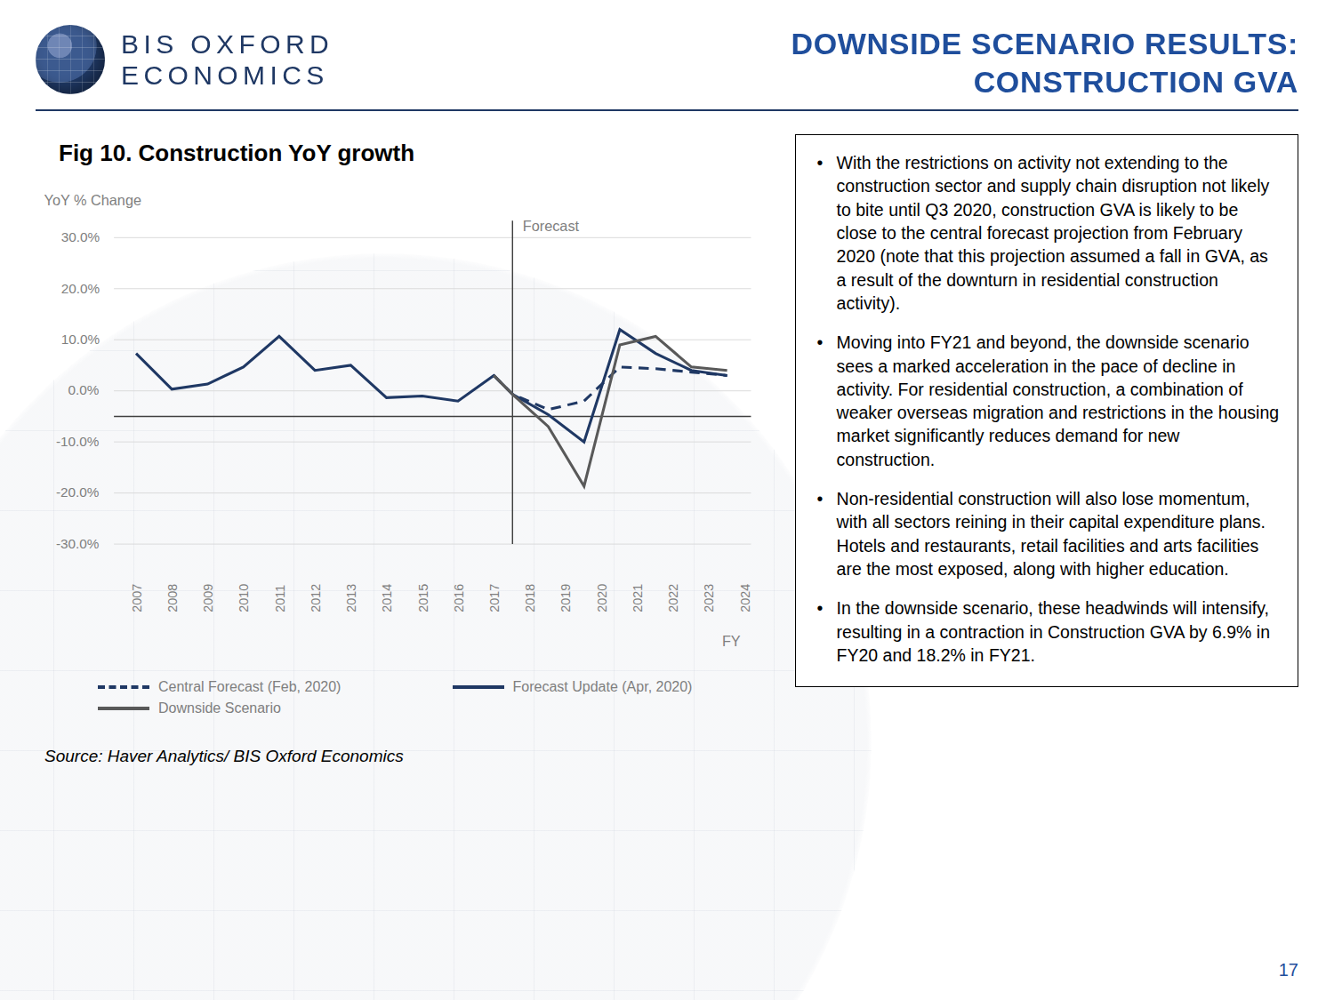BIS OXFORD
ECONOMICS
DOWNSIDE SCENARIO RESULTS:
CONSTRUCTION GVA
Fig 10. Construction YoY growth
YoY % Change 30.0% 20.0% 10.0% 0.0% -10.0% -20.0% -30.0% Forecast 2007 2008 2009 2010 2011 2012 2013 2014 2015 2016 2017 2018 2019 2020 2021 2022 2023 2024 2025 FY
Central Forecast (Feb, 2020)
Forecast Update (Apr, 2020)
Downside Scenario
Source: Haver Analytics/ BIS Oxford Economics
With the restrictions on activity not extending to the construction sector and supply chain disruption not likely to bite until Q3 2020, construction GVA is likely to be close to the central forecast projection from February 2020 (note that this projection assumed a fall in GVA, as a result of the downturn in residential construction activity).
Moving into FY21 and beyond, the downside scenario sees a marked acceleration in the pace of decline in activity. For residential construction, a combination of weaker overseas migration and restrictions in the housing market significantly reduces demand for new construction.
Non-residential construction will also lose momentum, with all sectors reining in their capital expenditure plans. Hotels and restaurants, retail facilities and arts facilities are the most exposed, along with higher education.
In the downside scenario, these headwinds will intensify, resulting in a contraction in Construction GVA by 6.9% in FY20 and 18.2% in FY21.
17